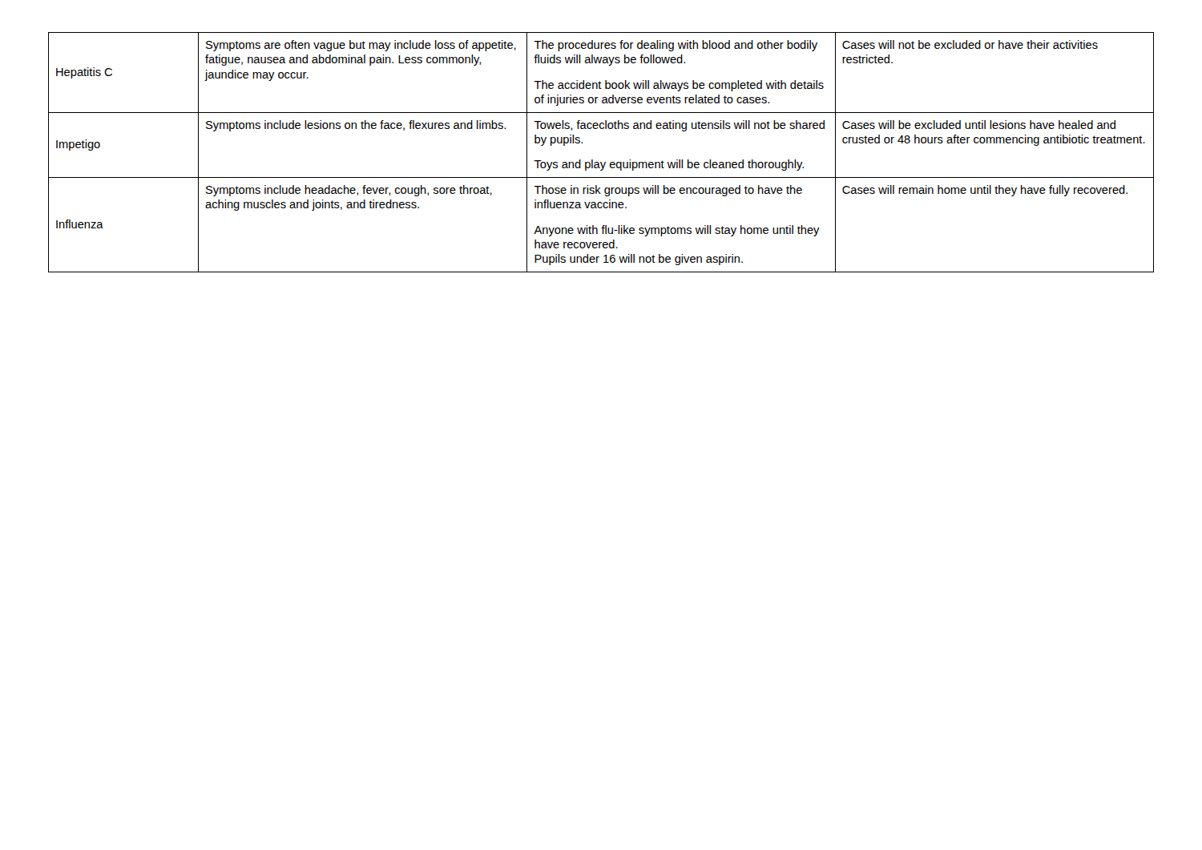| Hepatitis C | Symptoms are often vague but may include loss of appetite, fatigue, nausea and abdominal pain. Less commonly, jaundice may occur. | The procedures for dealing with blood and other bodily fluids will always be followed. The accident book will always be completed with details of injuries or adverse events related to cases. | Cases will not be excluded or have their activities restricted. |
| Impetigo | Symptoms include lesions on the face, flexures and limbs. | Towels, facecloths and eating utensils will not be shared by pupils. Toys and play equipment will be cleaned thoroughly. | Cases will be excluded until lesions have healed and crusted or 48 hours after commencing antibiotic treatment. |
| Influenza | Symptoms include headache, fever, cough, sore throat, aching muscles and joints, and tiredness. | Those in risk groups will be encouraged to have the influenza vaccine. Anyone with flu-like symptoms will stay home until they have recovered. Pupils under 16 will not be given aspirin. | Cases will remain home until they have fully recovered. |